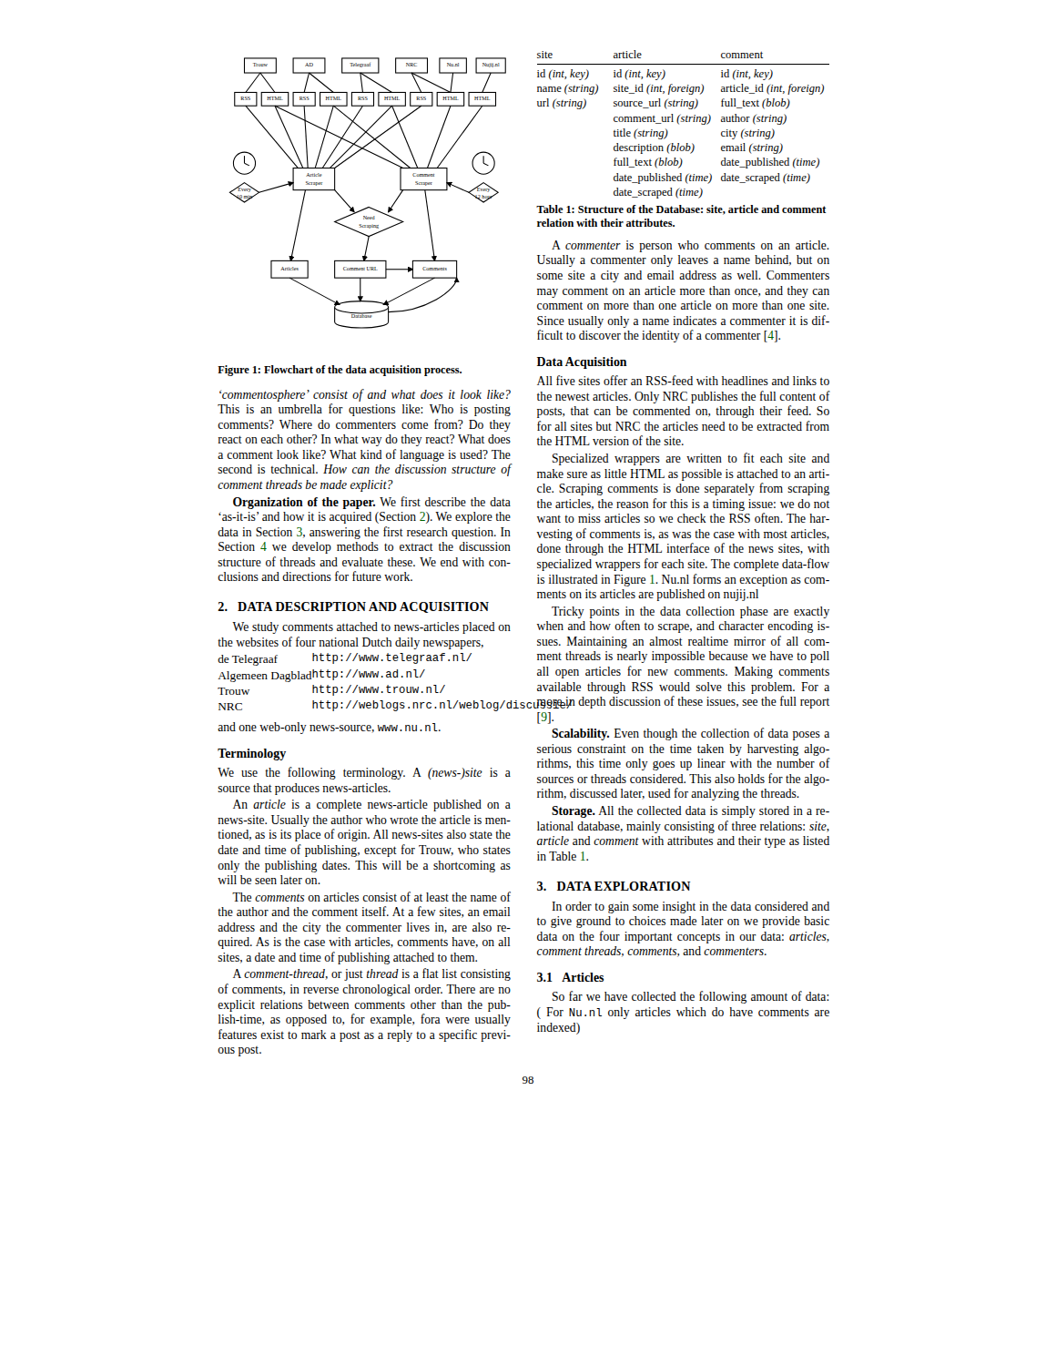Trouw AD Telegraaf NRC Nu.nl Nujij.nl RSS HTML RSS HTML RSS HTML RSS HTML HTML Article Scraper Comment Scraper Every 10 min Every 12 hour Need Scraping Articles Comment URL Comments Database
Figure 1: Flowchart of the data acquisition process.
‘commentosphere’ consist of and what does it look like? This is an umbrella for questions like: Who is posting comments? Where do commenters come from? Do they react on each other? In what way do they react? What does a comment look like? What kind of language is used? The second is technical. How can the discussion structure of comment threads be made explicit?
Organization of the paper. We first describe the data ‘as-it-is’ and how it is acquired (Section 2). We explore the data in Section 3, answering the first research question. In Section 4 we develop methods to extract the discussion structure of threads and evaluate these. We end with conclusions and directions for future work.
2. DATA DESCRIPTION AND ACQUISITION
We study comments attached to news-articles placed on the websites of four national Dutch daily newspapers,
| de Telegraaf | http://www.telegraaf.nl/ |
| Algemeen Dagblad | http://www.ad.nl/ |
| Trouw | http://www.trouw.nl/ |
| NRC | http://weblogs.nrc.nl/weblog/discussie/ |
and one web-only news-source, www.nu.nl.
Terminology
We use the following terminology. A (news-)site is a source that produces news-articles.
An article is a complete news-article published on a news-site. Usually the author who wrote the article is mentioned, as is its place of origin. All news-sites also state the date and time of publishing, except for Trouw, who states only the publishing dates. This will be a shortcoming as will be seen later on.
The comments on articles consist of at least the name of the author and the comment itself. At a few sites, an email address and the city the commenter lives in, are also required. As is the case with articles, comments have, on all sites, a date and time of publishing attached to them.
A comment-thread, or just thread is a flat list consisting of comments, in reverse chronological order. There are no explicit relations between comments other than the publish-time, as opposed to, for example, fora were usually features exist to mark a post as a reply to a specific previous post.
| site | article | comment |
| --- | --- | --- |
| id (int, key) | id (int, key) | id (int, key) |
| name (string) | site_id (int, foreign) | article_id (int, foreign) |
| url (string) | source_url (string) | full_text (blob) |
| | comment_url (string) | author (string) |
| | title (string) | city (string) |
| | description (blob) | email (string) |
| | full_text (blob) | date_published (time) |
| | date_published (time) | date_scraped (time) |
| | date_scraped (time) | |
Table 1: Structure of the Database: site, article and comment relation with their attributes.
A commenter is person who comments on an article. Usually a commenter only leaves a name behind, but on some site a city and email address as well. Commenters may comment on an article more than once, and they can comment on more than one article on more than one site. Since usually only a name indicates a commenter it is difficult to discover the identity of a commenter [4].
Data Acquisition
All five sites offer an RSS-feed with headlines and links to the newest articles. Only NRC publishes the full content of posts, that can be commented on, through their feed. So for all sites but NRC the articles need to be extracted from the HTML version of the site.
Specialized wrappers are written to fit each site and make sure as little HTML as possible is attached to an article. Scraping comments is done separately from scraping the articles, the reason for this is a timing issue: we do not want to miss articles so we check the RSS often. The harvesting of comments is, as was the case with most articles, done through the HTML interface of the news sites, with specialized wrappers for each site. The complete data-flow is illustrated in Figure 1. Nu.nl forms an exception as comments on its articles are published on nujij.nl
Tricky points in the data collection phase are exactly when and how often to scrape, and character encoding issues. Maintaining an almost realtime mirror of all comment threads is nearly impossible because we have to poll all open articles for new comments. Making comments available through RSS would solve this problem. For a more in depth discussion of these issues, see the full report [9].
Scalability. Even though the collection of data poses a serious constraint on the time taken by harvesting algorithms, this time only goes up linear with the number of sources or threads considered. This also holds for the algorithm, discussed later, used for analyzing the threads.
Storage. All the collected data is simply stored in a relational database, mainly consisting of three relations: site, article and comment with attributes and their type as listed in Table 1.
3. DATA EXPLORATION
In order to gain some insight in the data considered and to give ground to choices made later on we provide basic data on the four important concepts in our data: articles, comment threads, comments, and commenters.
3.1 Articles
So far we have collected the following amount of data: ( For Nu.nl only articles which do have comments are indexed)
98